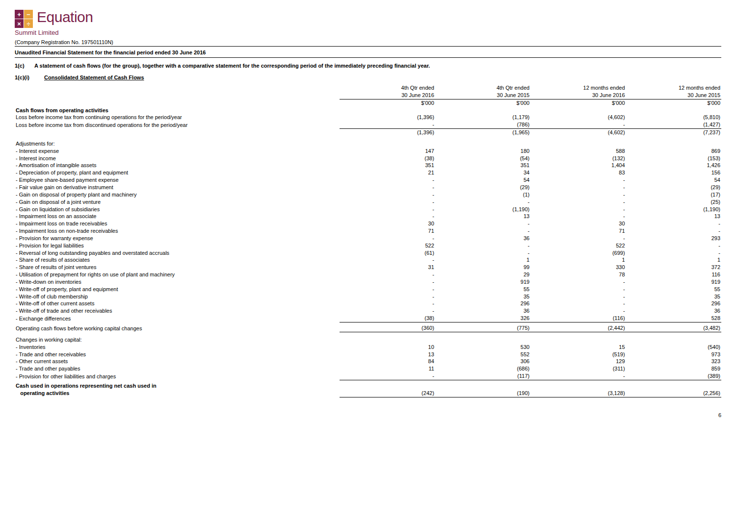+
−
×
÷
Equation
Summit Limited
(Company Registration No. 197501110N)
Unaudited Financial Statement for the financial period ended 30 June 2016
1(c)
A statement of cash flows (for the group), together with a comparative statement for the corresponding period of the immediately preceding financial year.
1(c)(i)
Consolidated Statement of Cash Flows
| | 4th Qtr ended | 4th Qtr ended | 12 months ended | 12 months ended |
| | 30 June 2016 | 30 June 2015 | 30 June 2016 | 30 June 2015 |
| | $'000 | $'000 | $'000 | $'000 |
| Cash flows from operating activities | | | | |
| Loss before income tax from continuing operations for the period/year | (1,396) | (1,179) | (4,602) | (5,810) |
| Loss before income tax from discontinued operations for the period/year | - | (786) | - | (1,427) |
| | (1,396) | (1,965) | (4,602) | (7,237) |
| Adjustments for: | | | | |
| - Interest expense | 147 | 180 | 588 | 869 |
| - Interest income | (38) | (54) | (132) | (153) |
| - Amortisation of intangible assets | 351 | 351 | 1,404 | 1,426 |
| - Depreciation of property, plant and equipment | 21 | 34 | 83 | 156 |
| - Employee share-based payment expense | - | 54 | - | 54 |
| - Fair value gain on derivative instrument | - | (29) | - | (29) |
| - Gain on disposal of property plant and machinery | - | (1) | - | (17) |
| - Gain on disposal of a joint venture | - | - | - | (25) |
| - Gain on liquidation of subsidiaries | - | (1,190) | - | (1,190) |
| - Impairment loss on an associate | - | 13 | - | 13 |
| - Impairment loss on trade receivables | 30 | - | 30 | - |
| - Impairment loss on non-trade receivables | 71 | - | 71 | - |
| - Provision for warranty expense | - | 36 | - | 293 |
| - Provision for legal liabilities | 522 | - | 522 | - |
| - Reversal of long outstanding payables and overstated accruals | (61) | - | (699) | - |
| - Share of results of associates | - | 1 | 1 | 1 |
| - Share of results of joint ventures | 31 | 99 | 330 | 372 |
| - Utilisation of prepayment for rights on use of plant and machinery | - | 29 | 78 | 116 |
| - Write-down on inventories | - | 919 | - | 919 |
| - Write-off of property, plant and equipment | - | 55 | - | 55 |
| - Write-off of club membership | - | 35 | - | 35 |
| - Write-off of other current assets | - | 296 | - | 296 |
| - Write-off of trade and other receivables | - | 36 | - | 36 |
| - Exchange differences | (38) | 326 | (116) | 528 |
| Operating cash flows before working capital changes | (360) | (775) | (2,442) | (3,482) |
| Changes in working capital: | | | | |
| - Inventories | 10 | 530 | 15 | (540) |
| - Trade and other receivables | 13 | 552 | (519) | 973 |
| - Other current assets | 84 | 306 | 129 | 323 |
| - Trade and other payables | 11 | (686) | (311) | 859 |
| - Provision for other liabilities and charges | - | (117) | - | (389) |
| Cash used in operations representing net cash used in | | | | |
| operating activities | (242) | (190) | (3,128) | (2,256) |
6